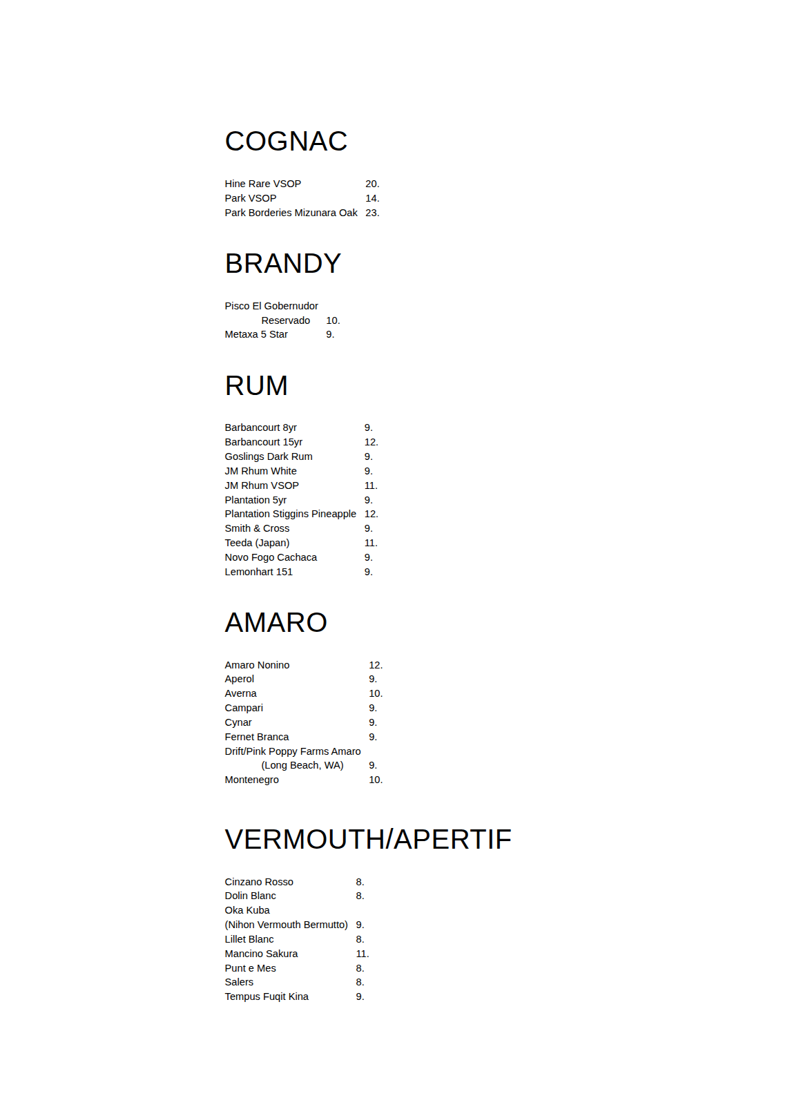COGNAC
| Hine Rare VSOP | 20. |
| Park VSOP | 14. |
| Park Borderies Mizunara Oak | 23. |
BRANDY
| Pisco El Gobernudor | |
| Reservado | 10. |
| Metaxa 5 Star | 9. |
RUM
| Barbancourt 8yr | 9. |
| Barbancourt 15yr | 12. |
| Goslings Dark Rum | 9. |
| JM Rhum White | 9. |
| JM Rhum VSOP | 11. |
| Plantation 5yr | 9. |
| Plantation Stiggins Pineapple | 12. |
| Smith & Cross | 9. |
| Teeda (Japan) | 11. |
| Novo Fogo Cachaca | 9. |
| Lemonhart 151 | 9. |
AMARO
| Amaro Nonino | 12. |
| Aperol | 9. |
| Averna | 10. |
| Campari | 9. |
| Cynar | 9. |
| Fernet Branca | 9. |
| Drift/Pink Poppy Farms Amaro | |
| (Long Beach, WA) | 9. |
| Montenegro | 10. |
VERMOUTH/APERTIF
| Cinzano Rosso | 8. |
| Dolin Blanc | 8. |
| Oka Kuba | |
| (Nihon Vermouth Bermutto) | 9. |
| Lillet Blanc | 8. |
| Mancino Sakura | 11. |
| Punt e Mes | 8. |
| Salers | 8. |
| Tempus Fuqit Kina | 9. |